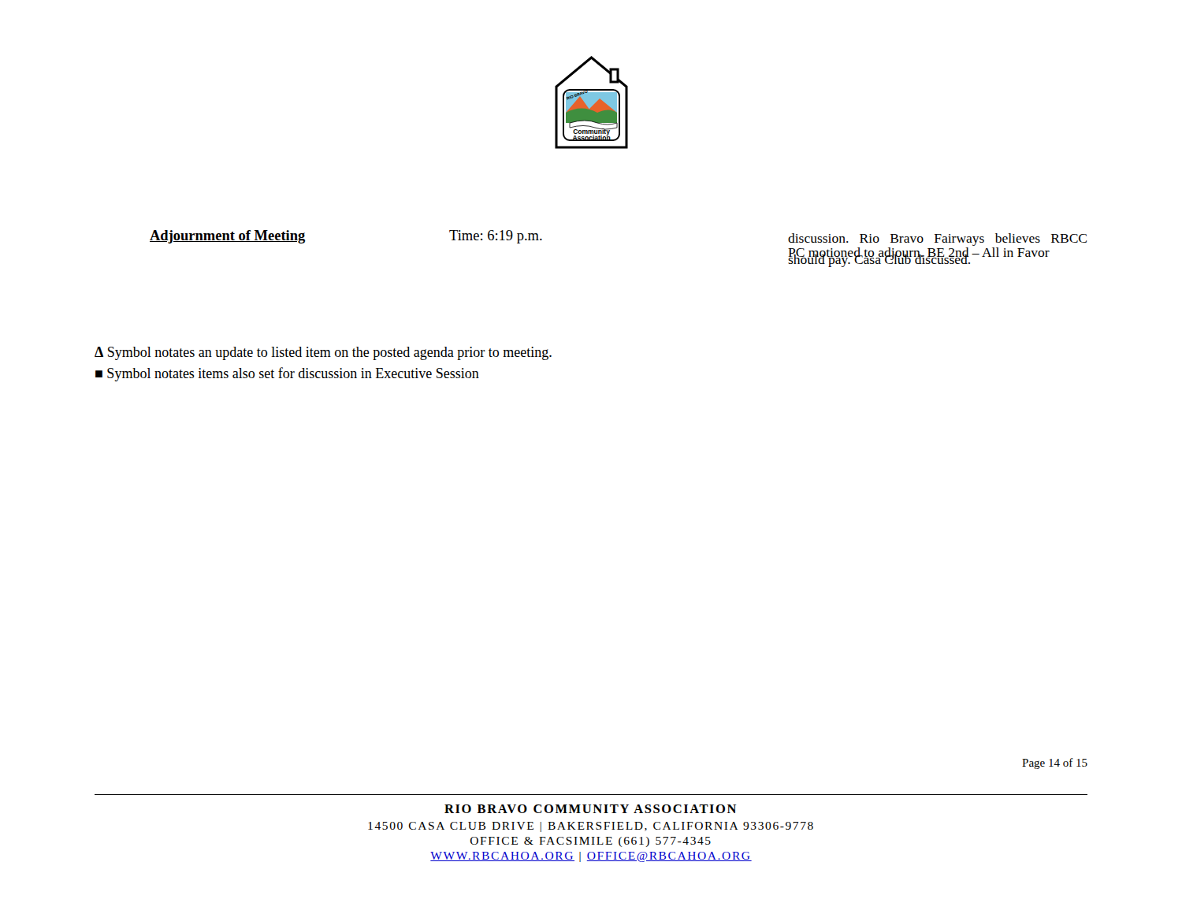Community Association RIO BRAVO
discussion. Rio Bravo Fairways believes RBCC should pay. Casa Club discussed.
Adjournment of Meeting
Time: 6:19 p.m.
PC motioned to adjourn. BE 2nd – All in Favor
Δ Symbol notates an update to listed item on the posted agenda prior to meeting.
■ Symbol notates items also set for discussion in Executive Session
Page 14 of 15
RIO BRAVO COMMUNITY ASSOCIATION
14500 CASA CLUB DRIVE | BAKERSFIELD, CALIFORNIA 93306-9778
OFFICE & FACSIMILE (661) 577-4345
WWW.RBCAHOA.ORG | OFFICE@RBCAHOA.ORG